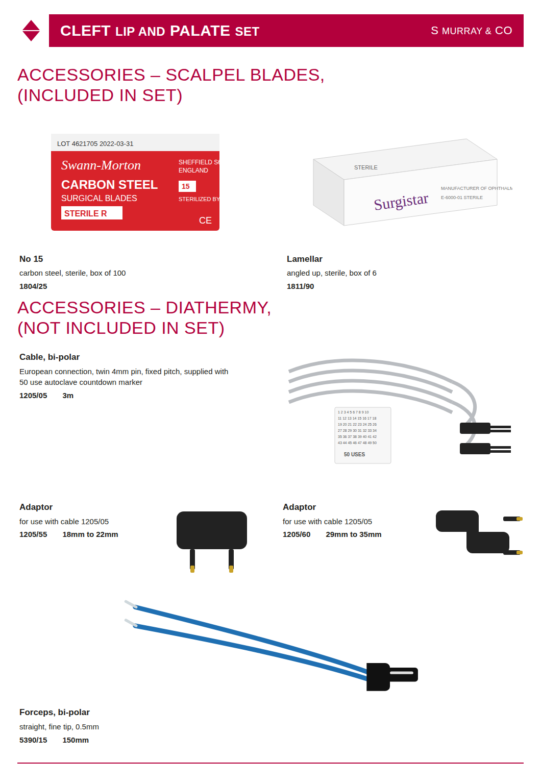Cleft Lip and Palate Set
S Murray & Co
Accessories – Scalpel Blades,
(Included In Set)
No 15
carbon steel, sterile, box of 100
1804/25
Lamellar
angled up, sterile, box of 6
1811/90
Accessories – Diathermy,
(Not Included In Set)
Cable, bi-polar
European connection, twin 4mm pin, fixed pitch, supplied with 50 use autoclave countdown marker
1205/05 3m
Adaptor
for use with cable 1205/05
1205/55 18mm to 22mm
Adaptor
for use with cable 1205/05
1205/60 29mm to 35mm
Forceps, bi-polar
straight, fine tip, 0.5mm
5390/15 150mm